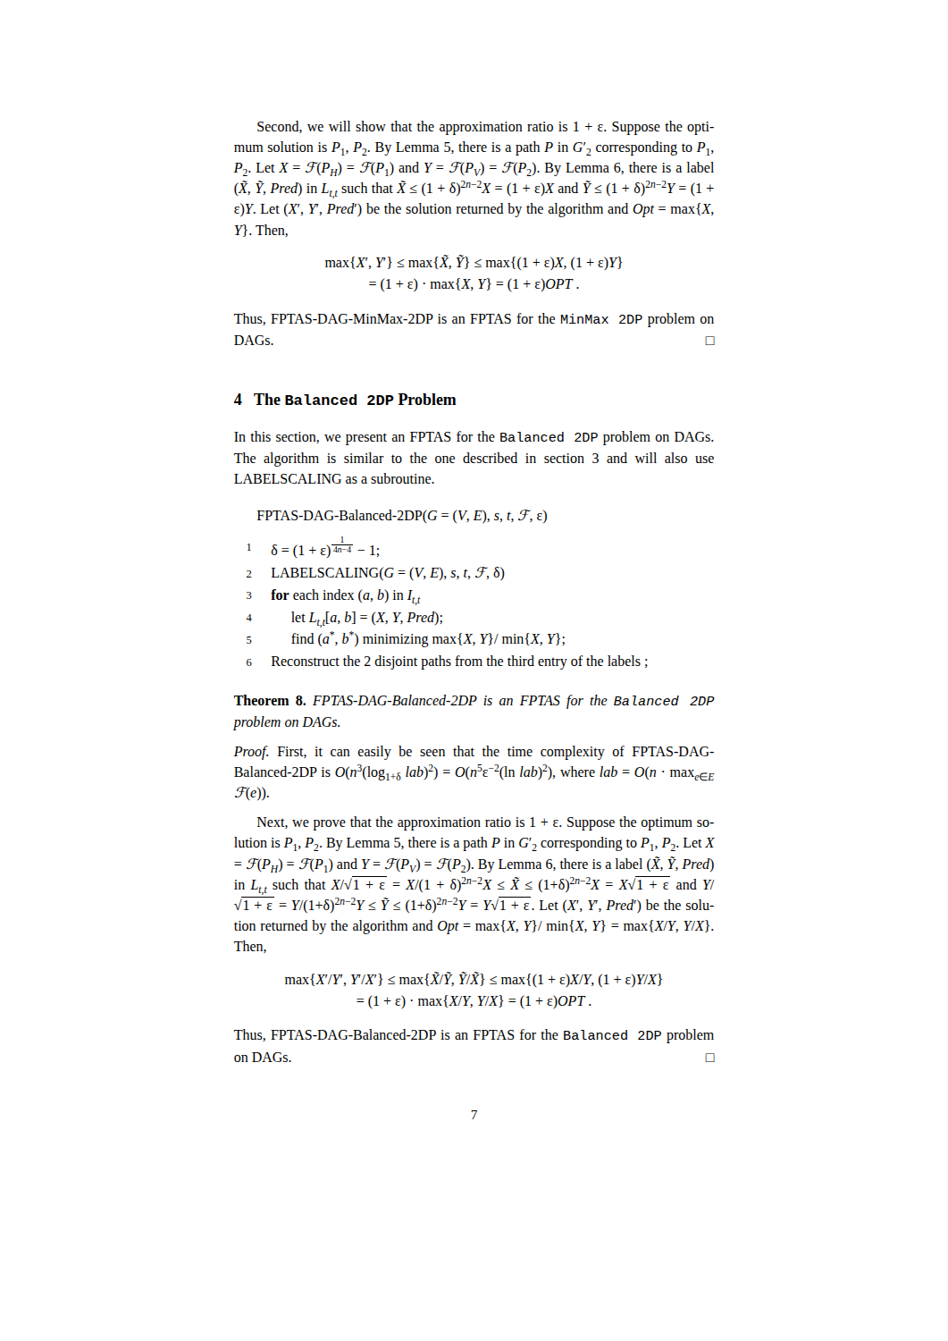Second, we will show that the approximation ratio is 1 + ε. Suppose the optimum solution is P1, P2. By Lemma 5, there is a path P in G′2 corresponding to P1, P2. Let X = ℱ(PH) = ℱ(P1) and Y = ℱ(PV) = ℱ(P2). By Lemma 6, there is a label (X̃, Ỹ, Pred) in Lt,t such that X̃ ≤ (1 + δ)2n−2X = (1 + ε)X and Ỹ ≤ (1 + δ)2n−2Y = (1 + ε)Y. Let (X′, Y′, Pred′) be the solution returned by the algorithm and Opt = max{X, Y}. Then,
max{X′, Y′} ≤ max{X̃, Ỹ} ≤ max{(1 + ε)X, (1 + ε)Y} = (1 + ε) · max{X, Y} = (1 + ε)OPT .
Thus, FPTAS-DAG-MinMax-2DP is an FPTAS for the MinMax 2DP problem on DAGs. □
4 The Balanced 2DP Problem
In this section, we present an FPTAS for the Balanced 2DP problem on DAGs. The algorithm is similar to the one described in section 3 and will also use LABELSCALING as a subroutine.
FPTAS-DAG-Balanced-2DP(G = (V, E), s, t, ℱ, ε)
δ = (1 + ε)14n−4 − 1;
LABELSCALING(G = (V, E), s, t, ℱ, δ)
for each index (a, b) in It,t
let Lt,t[a, b] = (X, Y, Pred);
find (a*, b*) minimizing max{X, Y}/ min{X, Y};
Reconstruct the 2 disjoint paths from the third entry of the labels ;
Theorem 8. FPTAS-DAG-Balanced-2DP is an FPTAS for the Balanced 2DP problem on DAGs.
Proof. First, it can easily be seen that the time complexity of FPTAS-DAG-Balanced-2DP is O(n3(log1+δ lab)2) = O(n5ε−2(ln lab)2), where lab = O(n · maxe∈E ℱ(e)).
Next, we prove that the approximation ratio is 1 + ε. Suppose the optimum solution is P1, P2. By Lemma 5, there is a path P in G′2 corresponding to P1, P2. Let X = ℱ(PH) = ℱ(P1) and Y = ℱ(PV) = ℱ(P2). By Lemma 6, there is a label (X̃, Ỹ, Pred) in Lt,t such that X/√1 + ε = X/(1 + δ)2n−2X ≤ X̃ ≤ (1+δ)2n−2X = X√1 + ε and Y/√1 + ε = Y/(1+δ)2n−2Y ≤ Ỹ ≤ (1+δ)2n−2Y = Y√1 + ε. Let (X′, Y′, Pred′) be the solution returned by the algorithm and Opt = max{X, Y}/ min{X, Y} = max{X/Y, Y/X}. Then,
max{X′/Y′, Y′/X′} ≤ max{X̃/Ỹ, Ỹ/X̃} ≤ max{(1 + ε)X/Y, (1 + ε)Y/X} = (1 + ε) · max{X/Y, Y/X} = (1 + ε)OPT .
Thus, FPTAS-DAG-Balanced-2DP is an FPTAS for the Balanced 2DP problem on DAGs. □
7